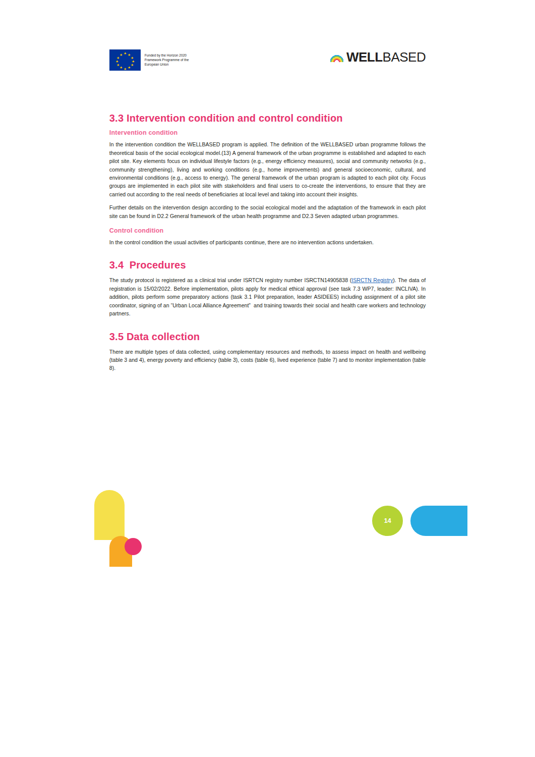★ ★ ★ ★ ★ ★ ★ ★ ★ ★ ★ ★
Funded by the Horizon 2020
Framework Programme of the
European Union
WELL BASED
3.3 Intervention condition and control condition
Intervention condition
In the intervention condition the WELLBASED program is applied. The definition of the WELLBASED urban programme follows the theoretical basis of the social ecological model.(13) A general framework of the urban programme is established and adapted to each pilot site. Key elements focus on individual lifestyle factors (e.g., energy efficiency measures), social and community networks (e.g., community strengthening), living and working conditions (e.g., home improvements) and general socioeconomic, cultural, and environmental conditions (e.g., access to energy). The general framework of the urban program is adapted to each pilot city. Focus groups are implemented in each pilot site with stakeholders and final users to co-create the interventions, to ensure that they are carried out according to the real needs of beneficiaries at local level and taking into account their insights.
Further details on the intervention design according to the social ecological model and the adaptation of the framework in each pilot site can be found in D2.2 General framework of the urban health programme and D2.3 Seven adapted urban programmes.
Control condition
In the control condition the usual activities of participants continue, there are no intervention actions undertaken.
3.4 Procedures
The study protocol is registered as a clinical trial under ISRTCN registry number ISRCTN14905838 (ISRCTN Registry). The data of registration is 15/02/2022. Before implementation, pilots apply for medical ethical approval (see task 7.3 WP7, leader: INCLIVA). In addition, pilots perform some preparatory actions (task 3.1 Pilot preparation, leader ASIDEES) including assignment of a pilot site coordinator, signing of an “Urban Local Alliance Agreement” and training towards their social and health care workers and technology partners.
3.5 Data collection
There are multiple types of data collected, using complementary resources and methods, to assess impact on health and wellbeing (table 3 and 4), energy poverty and efficiency (table 3), costs (table 6), lived experience (table 7) and to monitor implementation (table 8).
14